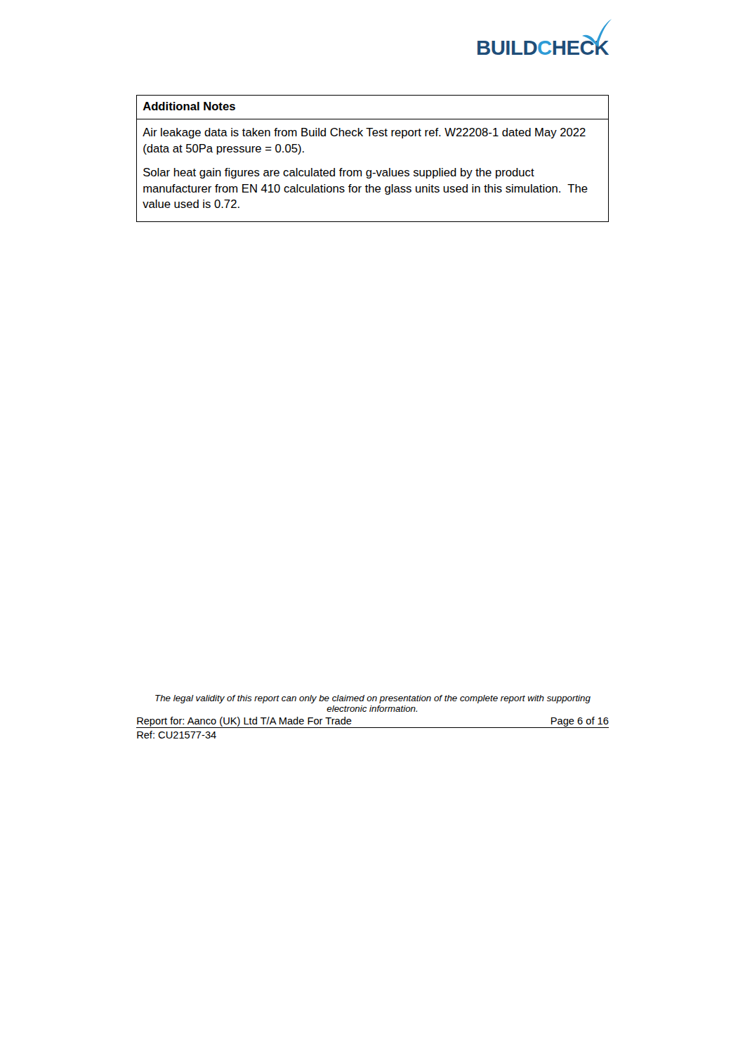BUILD CHECK
Additional Notes
Air leakage data is taken from Build Check Test report ref. W22208-1 dated May 2022 (data at 50Pa pressure = 0.05).
Solar heat gain figures are calculated from g-values supplied by the product manufacturer from EN 410 calculations for the glass units used in this simulation. The value used is 0.72.
The legal validity of this report can only be claimed on presentation of the complete report with supporting electronic information.
Report for: Aanco (UK) Ltd T/A Made For Trade
Page 6 of 16
Ref: CU21577-34